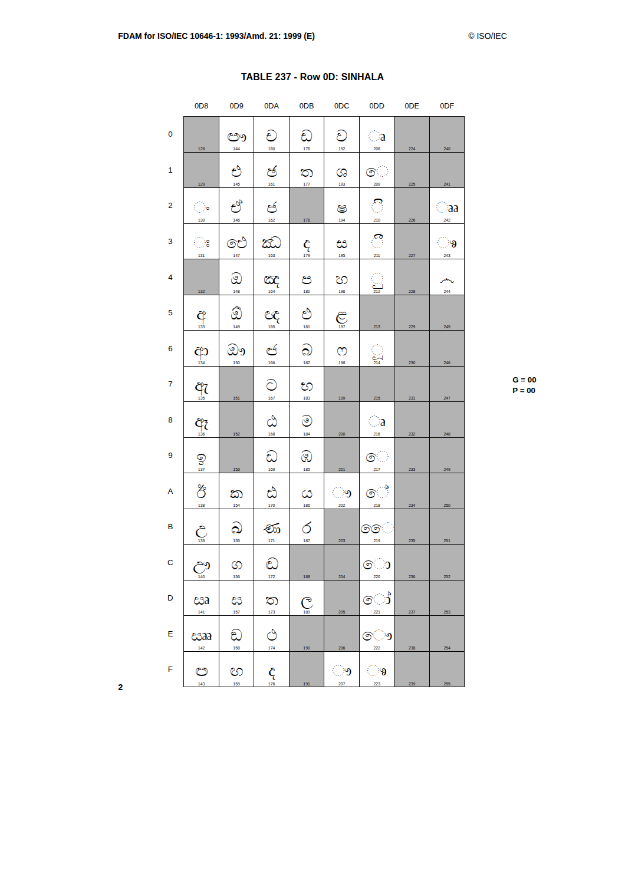FDAM for ISO/IEC 10646-1: 1993/Amd. 21: 1999 (E)
© ISO/IEC
TABLE 237 - Row 0D: SINHALA
| | 0D8 | 0D9 | 0DA | 0DB | 0DC | 0DD | 0DE | 0DF |
| --- | --- | --- | --- | --- | --- | --- | --- | --- |
| 0 | 128 | ඐ 144 | ච 160 | ඩ 176 | ව 192 | ෘ 208 | 224 | 240 |
| 1 | 129 | එ 145 | ඡ 161 | ත 177 | ශ 193 | ෙ 209 | 225 | 241 |
| 2 | ං 130 | ඒ 146 | ජ 162 | 178 | ෂ 194 | ි 210 | 226 | ෲ 242 |
| 3 | ඃ 131 | ඓ 147 | ඣ 163 | ද 179 | ස 195 | ී 211 | 227 | ෳ 243 |
| 4 | 132 | ඔ 148 | ඤ 164 | ප 180 | හ 196 | ු 212 | 228 | ෴ 244 |
| 5 | අ 133 | ඕ 149 | ඥ 165 | ඵ 181 | ළ 197 | 213 | 229 | 245 |
| 6 | ආ 134 | ඖ 150 | ඦ 166 | බ 182 | ෆ 198 | ූ 214 | 230 | 246 |
| 7 | ඇ 135 | 151 | ට 167 | භ 183 | 199 | 215 | 231 | 247 |
| 8 | ඈ 136 | 152 | ඨ 168 | ම 184 | 200 | ෘ 216 | 232 | 248 |
| 9 | ඉ 137 | 153 | ඩ 169 | ඹ 185 | 201 | ෙ 217 | 233 | 249 |
| A | ඊ 138 | ක 154 | ඪ 170 | ය 186 | ෟ 202 | ේ 218 | 234 | 250 |
| B | උ 139 | ඛ 155 | ණ 171 | ර 187 | 203 | ෛ 219 | 235 | 251 |
| C | ඌ 140 | ග 156 | ඬ 172 | 188 | 204 | ො 220 | 236 | 252 |
| D | ඍ 141 | ඝ 157 | ත 173 | ල 189 | 205 | ෝ 221 | 237 | 253 |
| E | ඎ 142 | ඞ 158 | ථ 174 | 190 | 206 | ෞ 222 | 238 | 254 |
| F | ඏ 143 | ඟ 159 | ද 176 | 191 | ෟ 207 | ෳ 223 | 239 | 255 |
G = 00
P = 00
2